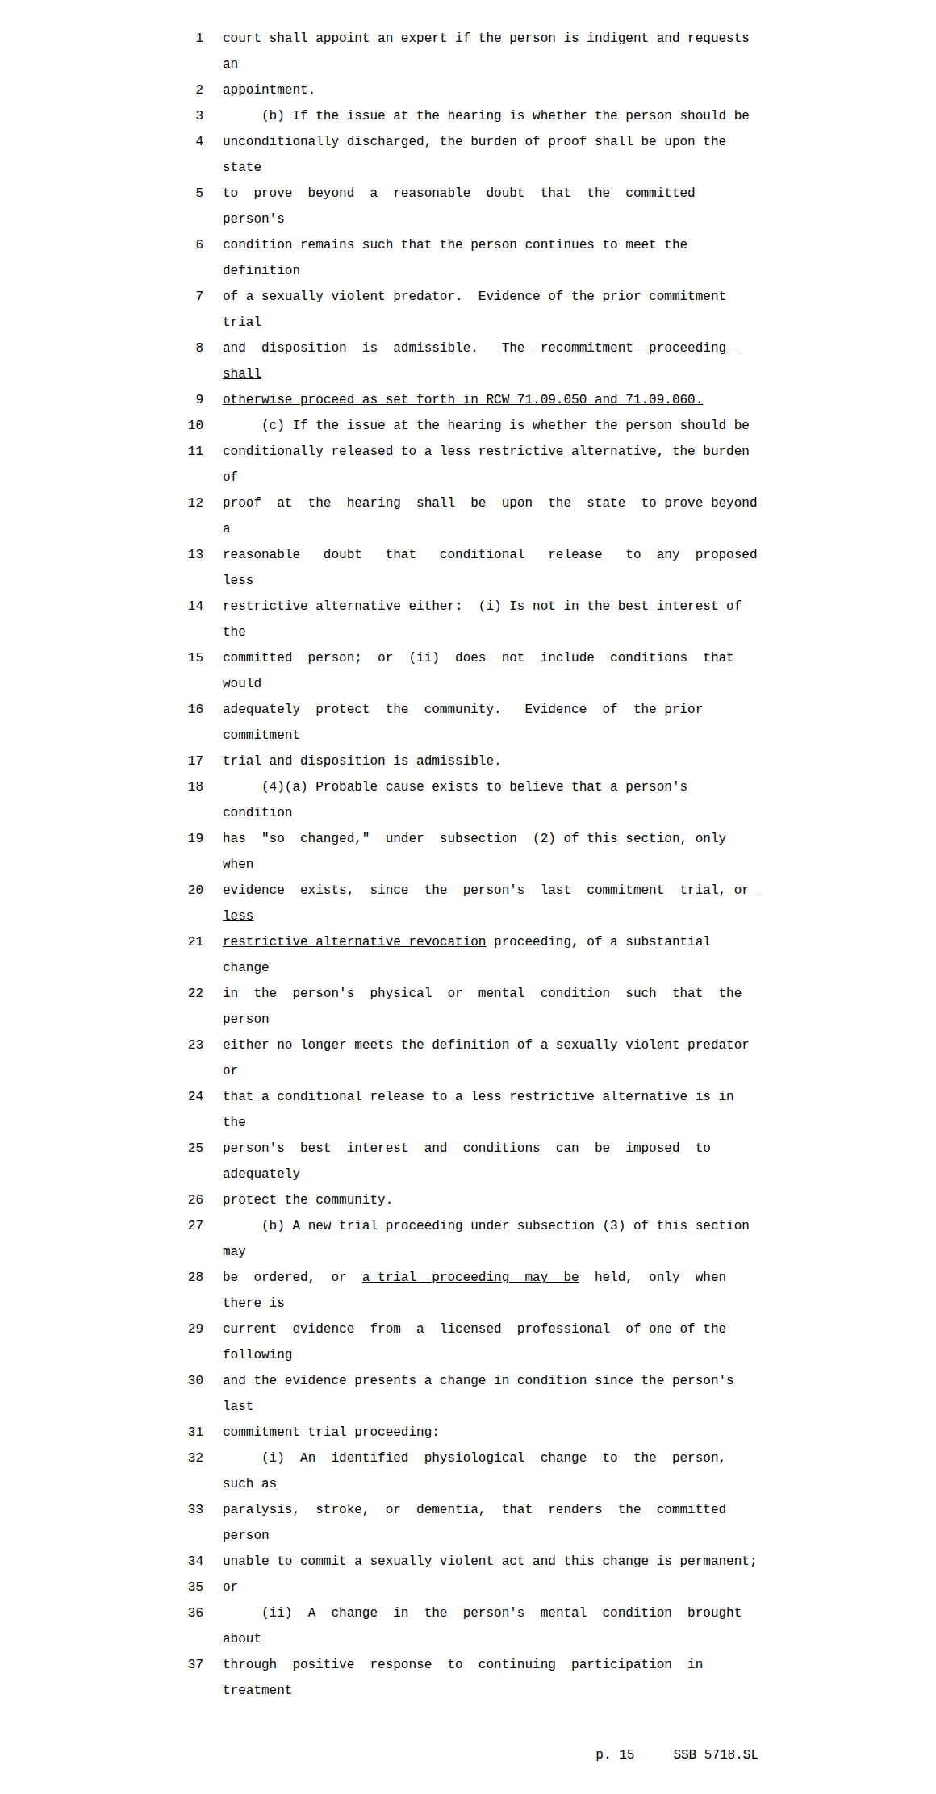court shall appoint an expert if the person is indigent and requests an
appointment.
(b) If the issue at the hearing is whether the person should be
unconditionally discharged, the burden of proof shall be upon the state
to prove beyond a reasonable doubt that the committed person's
condition remains such that the person continues to meet the definition
of a sexually violent predator. Evidence of the prior commitment trial
and disposition is admissible. The recommitment proceeding shall
otherwise proceed as set forth in RCW 71.09.050 and 71.09.060.
(c) If the issue at the hearing is whether the person should be
conditionally released to a less restrictive alternative, the burden of
proof at the hearing shall be upon the state to prove beyond a
reasonable doubt that conditional release to any proposed less
restrictive alternative either: (i) Is not in the best interest of the
committed person; or (ii) does not include conditions that would
adequately protect the community. Evidence of the prior commitment
trial and disposition is admissible.
(4)(a) Probable cause exists to believe that a person's condition
has "so changed," under subsection (2) of this section, only when
evidence exists, since the person's last commitment trial, or less
restrictive alternative revocation proceeding, of a substantial change
in the person's physical or mental condition such that the person
either no longer meets the definition of a sexually violent predator or
that a conditional release to a less restrictive alternative is in the
person's best interest and conditions can be imposed to adequately
protect the community.
(b) A new trial proceeding under subsection (3) of this section may
be ordered, or a trial proceeding may be held, only when there is
current evidence from a licensed professional of one of the following
and the evidence presents a change in condition since the person's last
commitment trial proceeding:
(i) An identified physiological change to the person, such as
paralysis, stroke, or dementia, that renders the committed person
unable to commit a sexually violent act and this change is permanent;
or
(ii) A change in the person's mental condition brought about
through positive response to continuing participation in treatment
p. 15 SSB 5718.SL